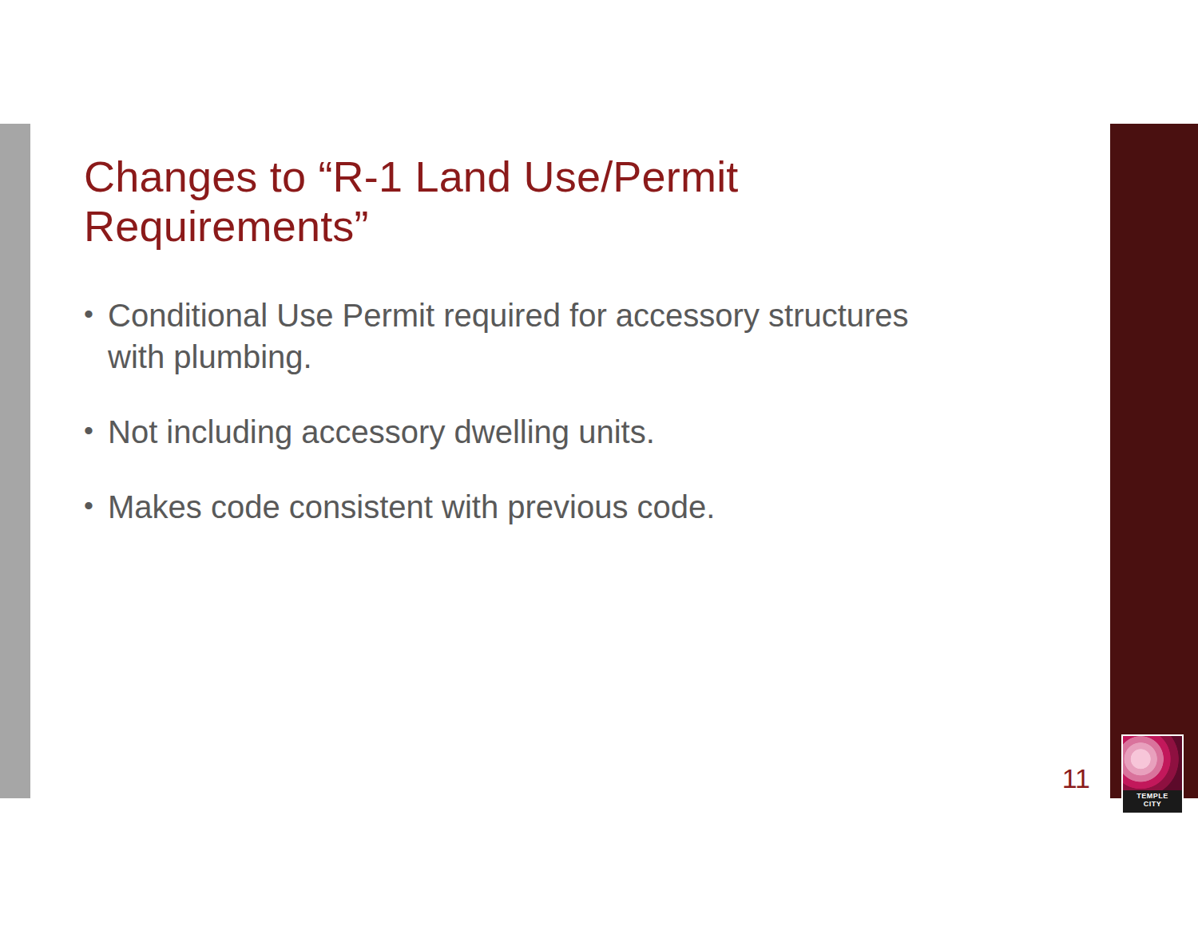Changes to “R-1 Land Use/Permit Requirements”
Conditional Use Permit required for accessory structures with plumbing.
Not including accessory dwelling units.
Makes code consistent with previous code.
11
TEMPLE
CITY